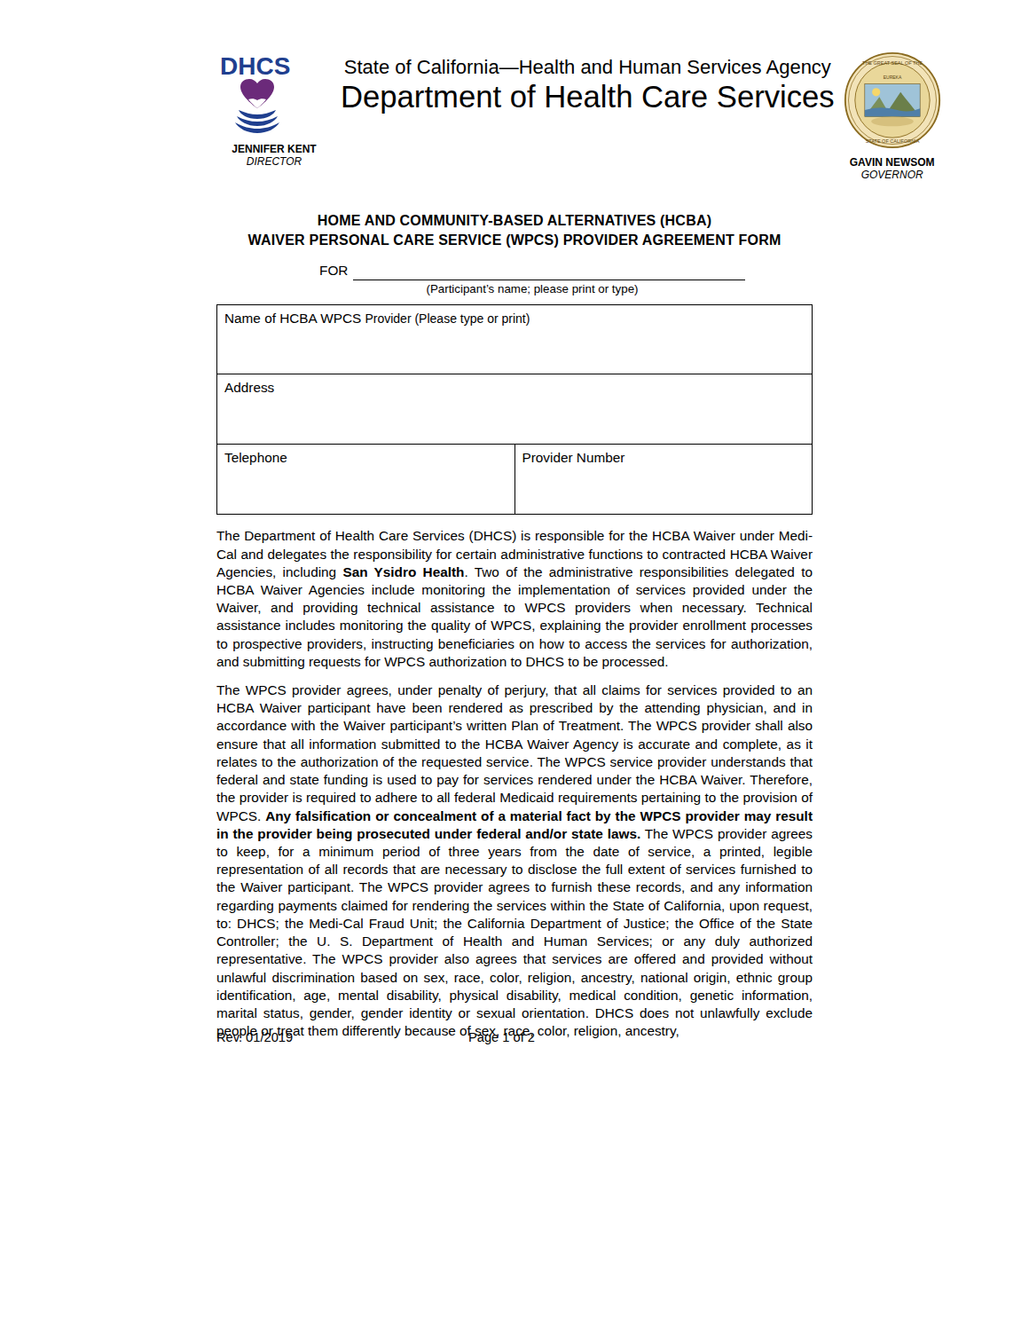DHCS
JENNIFER KENT
DIRECTOR
State of California—Health and Human Services Agency
Department of Health Care Services
THE GREAT SEAL OF THE STATE OF CALIFORNIA EUREKA
GAVIN NEWSOM
GOVERNOR
HOME AND COMMUNITY-BASED ALTERNATIVES (HCBA)
WAIVER PERSONAL CARE SERVICE (WPCS) PROVIDER AGREEMENT FORM
FOR
(Participant’s name; please print or type)
| Name of HCBA WPCS Provider (Please type or print) |
| Address |
| Telephone | Provider Number |
The Department of Health Care Services (DHCS) is responsible for the HCBA Waiver under Medi-Cal and delegates the responsibility for certain administrative functions to contracted HCBA Waiver Agencies, including San Ysidro Health. Two of the administrative responsibilities delegated to HCBA Waiver Agencies include monitoring the implementation of services provided under the Waiver, and providing technical assistance to WPCS providers when necessary. Technical assistance includes monitoring the quality of WPCS, explaining the provider enrollment processes to prospective providers, instructing beneficiaries on how to access the services for authorization, and submitting requests for WPCS authorization to DHCS to be processed.
The WPCS provider agrees, under penalty of perjury, that all claims for services provided to an HCBA Waiver participant have been rendered as prescribed by the attending physician, and in accordance with the Waiver participant’s written Plan of Treatment. The WPCS provider shall also ensure that all information submitted to the HCBA Waiver Agency is accurate and complete, as it relates to the authorization of the requested service. The WPCS service provider understands that federal and state funding is used to pay for services rendered under the HCBA Waiver. Therefore, the provider is required to adhere to all federal Medicaid requirements pertaining to the provision of WPCS. Any falsification or concealment of a material fact by the WPCS provider may result in the provider being prosecuted under federal and/or state laws. The WPCS provider agrees to keep, for a minimum period of three years from the date of service, a printed, legible representation of all records that are necessary to disclose the full extent of services furnished to the Waiver participant. The WPCS provider agrees to furnish these records, and any information regarding payments claimed for rendering the services within the State of California, upon request, to: DHCS; the Medi-Cal Fraud Unit; the California Department of Justice; the Office of the State Controller; the U. S. Department of Health and Human Services; or any duly authorized representative. The WPCS provider also agrees that services are offered and provided without unlawful discrimination based on sex, race, color, religion, ancestry, national origin, ethnic group identification, age, mental disability, physical disability, medical condition, genetic information, marital status, gender, gender identity or sexual orientation. DHCS does not unlawfully exclude people or treat them differently because of sex, race, color, religion, ancestry,
Rev. 01/2019
Page 1 of 2